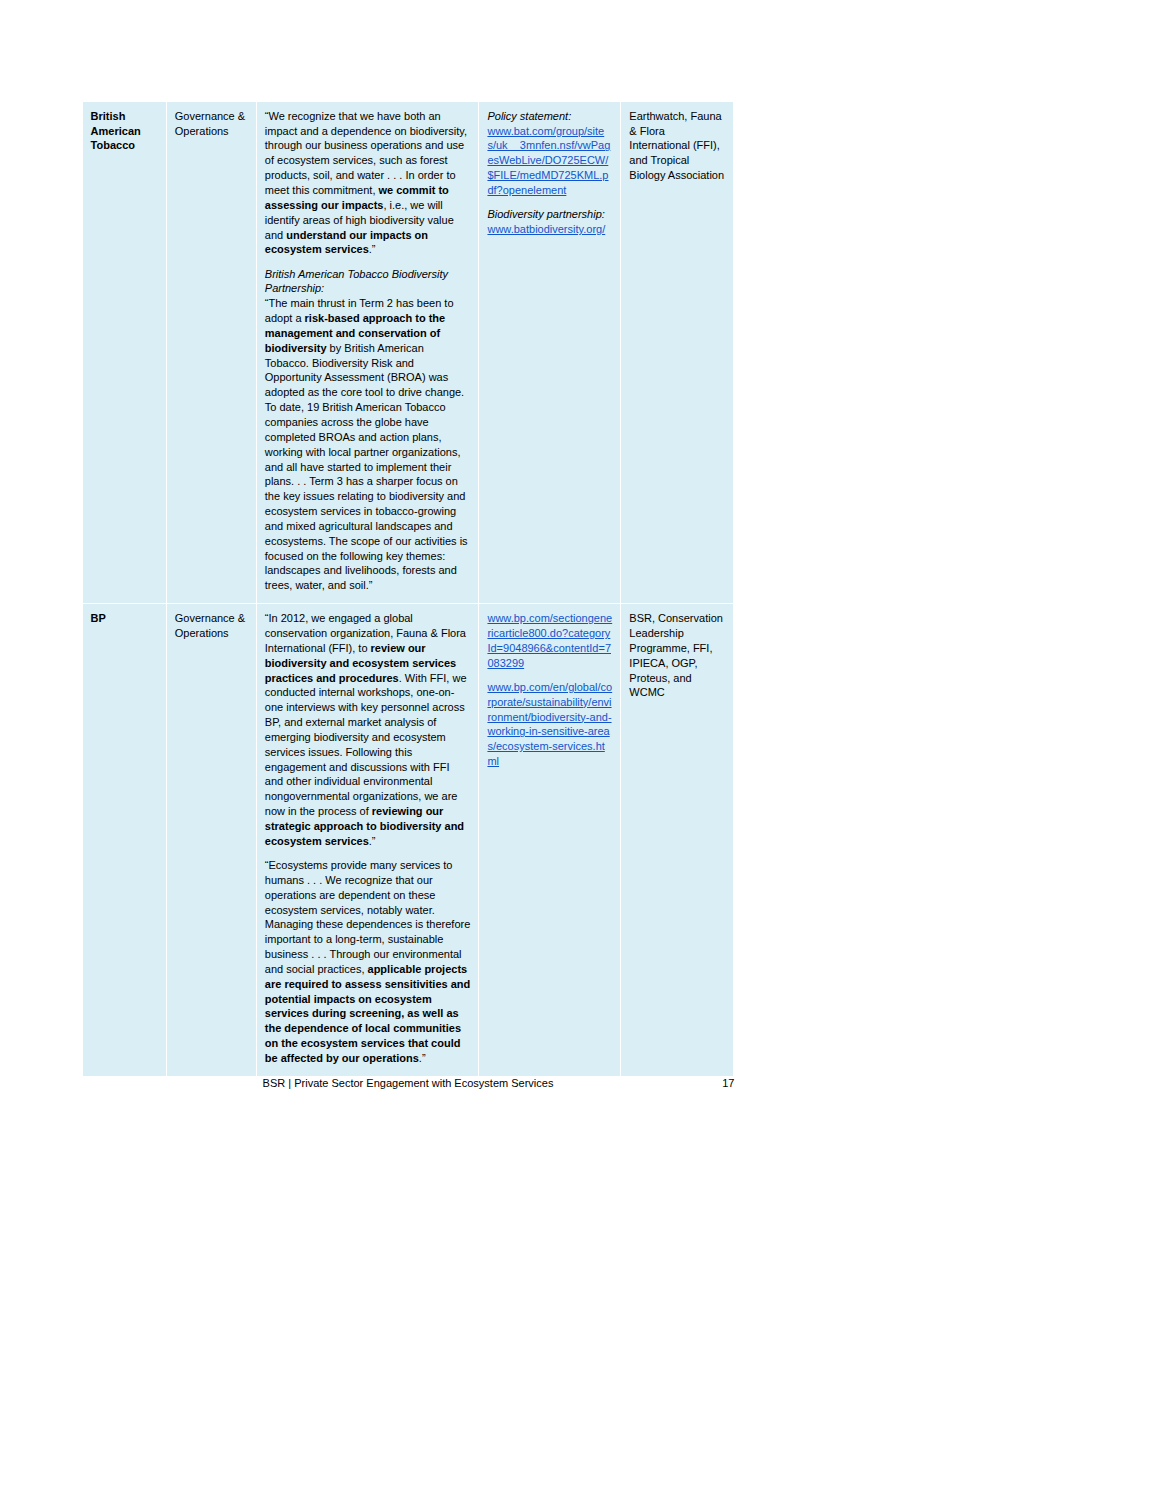| British American Tobacco | Governance & Operations | “We recognize that we have both an impact and a dependence on biodiversity, through our business operations and use of ecosystem services, such as forest products, soil, and water . . . In order to meet this commitment, we commit to assessing our impacts , i.e., we will identify areas of high biodiversity value and understand our impacts on ecosystem services .” British American Tobacco Biodiversity Partnership: “The main thrust in Term 2 has been to adopt a risk-based approach to the management and conservation of biodiversity by British American Tobacco. Biodiversity Risk and Opportunity Assessment (BROA) was adopted as the core tool to drive change. To date, 19 British American Tobacco companies across the globe have completed BROAs and action plans, working with local partner organizations, and all have started to implement their plans. . . Term 3 has a sharper focus on the key issues relating to biodiversity and ecosystem services in tobacco-growing and mixed agricultural landscapes and ecosystems. The scope of our activities is focused on the following key themes: landscapes and livelihoods, forests and trees, water, and soil.” | Policy statement: www.bat.com/group/sites/uk__3mnfen.nsf/vwPagesWebLive/DO725ECW/$FILE/medMD725KML.pdf?openelement Biodiversity partnership: www.batbiodiversity.org/ | Earthwatch, Fauna & Flora International (FFI), and Tropical Biology Association |
| BP | Governance & Operations | “In 2012, we engaged a global conservation organization, Fauna & Flora International (FFI), to review our biodiversity and ecosystem services practices and procedures . With FFI, we conducted internal workshops, one-on-one interviews with key personnel across BP, and external market analysis of emerging biodiversity and ecosystem services issues. Following this engagement and discussions with FFI and other individual environmental nongovernmental organizations, we are now in the process of reviewing our strategic approach to biodiversity and ecosystem services .” “Ecosystems provide many services to humans . . . We recognize that our operations are dependent on these ecosystem services, notably water. Managing these dependences is therefore important to a long-term, sustainable business . . . Through our environmental and social practices, applicable projects are required to assess sensitivities and potential impacts on ecosystem services during screening, as well as the dependence of local communities on the ecosystem services that could be affected by our operations .” | www.bp.com/sectiongenericarticle800.do?categoryId=9048966&contentId=7083299 www.bp.com/en/global/corporate/sustainability/environment/biodiversity-and-working-in-sensitive-areas/ecosystem-services.html | BSR, Conservation Leadership Programme, FFI, IPIECA, OGP, Proteus, and WCMC |
BSR | Private Sector Engagement with Ecosystem Services 17